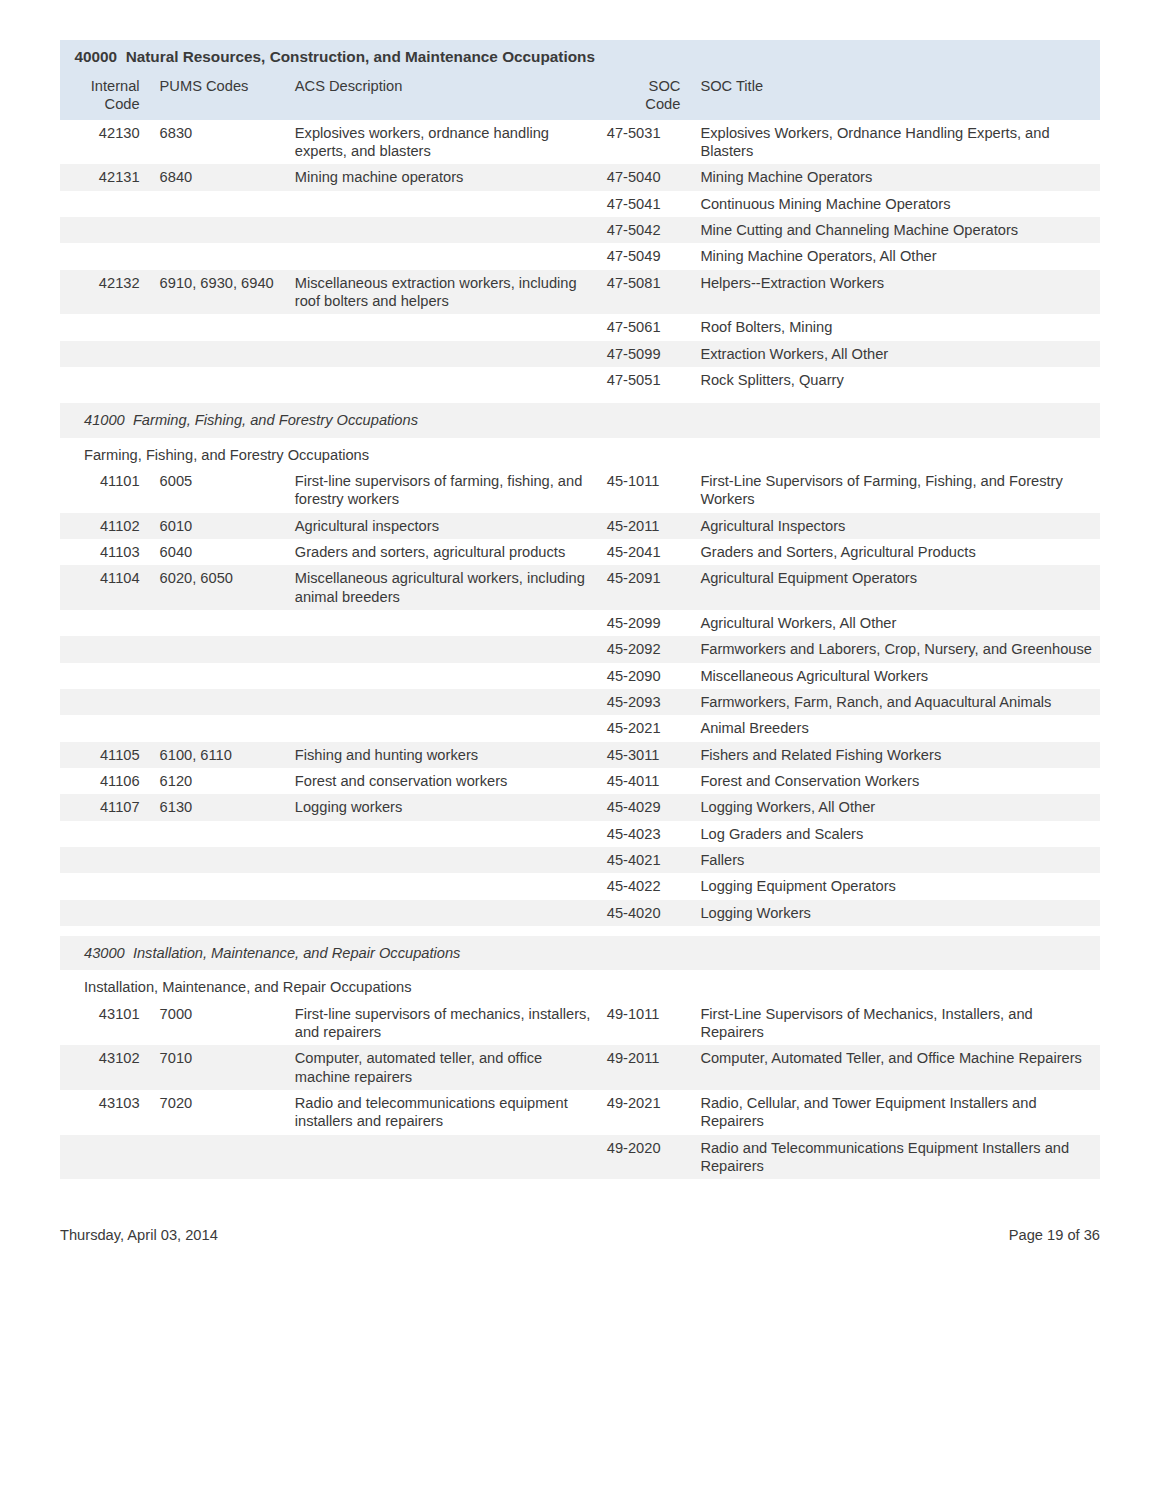| 40000 Natural Resources, Construction, and Maintenance Occupations |
| Internal Code | PUMS Codes | ACS Description | SOC Code | SOC Title |
| 42130 | 6830 | Explosives workers, ordnance handling experts, and blasters | 47-5031 | Explosives Workers, Ordnance Handling Experts, and Blasters |
| 42131 | 6840 | Mining machine operators | 47-5040 | Mining Machine Operators |
| | | | 47-5041 | Continuous Mining Machine Operators |
| | | | 47-5042 | Mine Cutting and Channeling Machine Operators |
| | | | 47-5049 | Mining Machine Operators, All Other |
| 42132 | 6910, 6930, 6940 | Miscellaneous extraction workers, including roof bolters and helpers | 47-5081 | Helpers--Extraction Workers |
| | | | 47-5061 | Roof Bolters, Mining |
| | | | 47-5099 | Extraction Workers, All Other |
| | | | 47-5051 | Rock Splitters, Quarry |
| 41000 Farming, Fishing, and Forestry Occupations |
| Farming, Fishing, and Forestry Occupations |
| 41101 | 6005 | First-line supervisors of farming, fishing, and forestry workers | 45-1011 | First-Line Supervisors of Farming, Fishing, and Forestry Workers |
| 41102 | 6010 | Agricultural inspectors | 45-2011 | Agricultural Inspectors |
| 41103 | 6040 | Graders and sorters, agricultural products | 45-2041 | Graders and Sorters, Agricultural Products |
| 41104 | 6020, 6050 | Miscellaneous agricultural workers, including animal breeders | 45-2091 | Agricultural Equipment Operators |
| | | | 45-2099 | Agricultural Workers, All Other |
| | | | 45-2092 | Farmworkers and Laborers, Crop, Nursery, and Greenhouse |
| | | | 45-2090 | Miscellaneous Agricultural Workers |
| | | | 45-2093 | Farmworkers, Farm, Ranch, and Aquacultural Animals |
| | | | 45-2021 | Animal Breeders |
| 41105 | 6100, 6110 | Fishing and hunting workers | 45-3011 | Fishers and Related Fishing Workers |
| 41106 | 6120 | Forest and conservation workers | 45-4011 | Forest and Conservation Workers |
| 41107 | 6130 | Logging workers | 45-4029 | Logging Workers, All Other |
| | | | 45-4023 | Log Graders and Scalers |
| | | | 45-4021 | Fallers |
| | | | 45-4022 | Logging Equipment Operators |
| | | | 45-4020 | Logging Workers |
| 43000 Installation, Maintenance, and Repair Occupations |
| Installation, Maintenance, and Repair Occupations |
| 43101 | 7000 | First-line supervisors of mechanics, installers, and repairers | 49-1011 | First-Line Supervisors of Mechanics, Installers, and Repairers |
| 43102 | 7010 | Computer, automated teller, and office machine repairers | 49-2011 | Computer, Automated Teller, and Office Machine Repairers |
| 43103 | 7020 | Radio and telecommunications equipment installers and repairers | 49-2021 | Radio, Cellular, and Tower Equipment Installers and Repairers |
| | | | 49-2020 | Radio and Telecommunications Equipment Installers and Repairers |
Thursday, April 03, 2014 Page 19 of 36